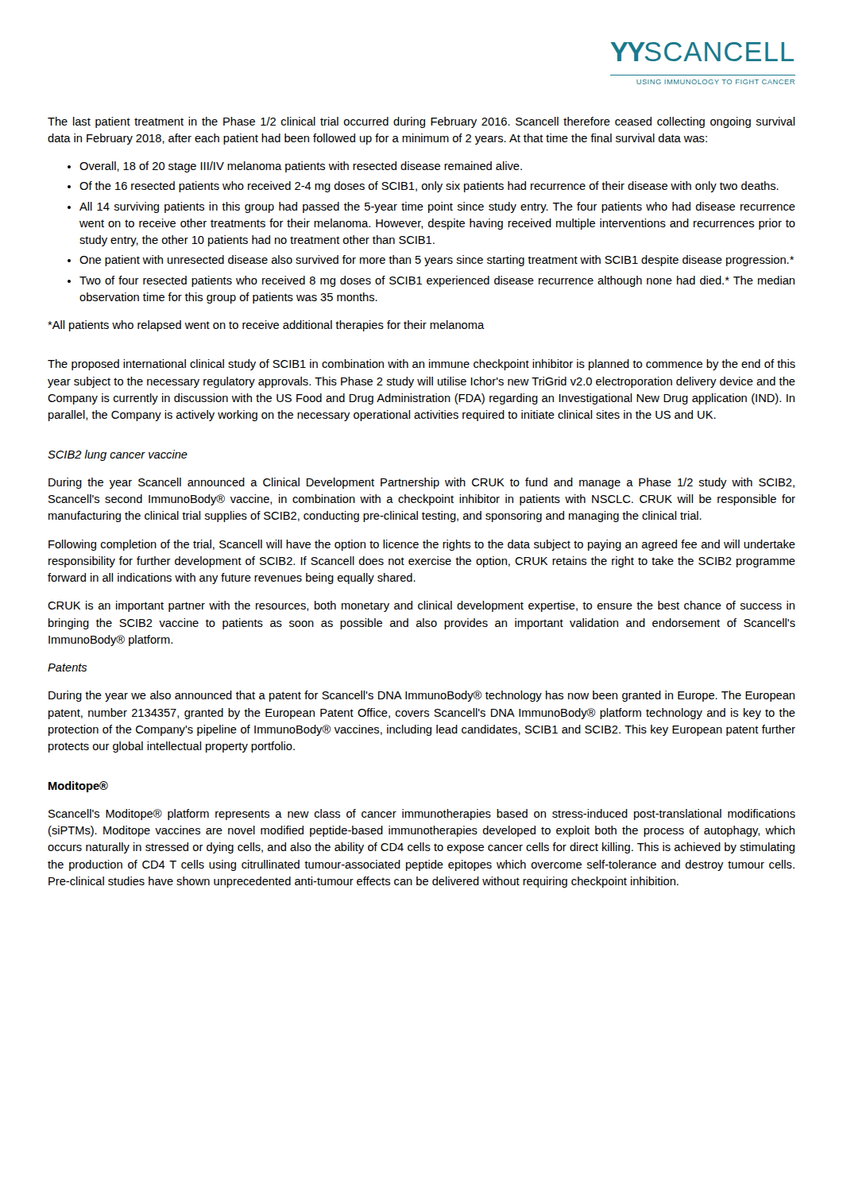YY SCANCELL
USING IMMUNOLOGY TO FIGHT CANCER
The last patient treatment in the Phase 1/2 clinical trial occurred during February 2016. Scancell therefore ceased collecting ongoing survival data in February 2018, after each patient had been followed up for a minimum of 2 years. At that time the final survival data was:
Overall, 18 of 20 stage III/IV melanoma patients with resected disease remained alive.
Of the 16 resected patients who received 2-4 mg doses of SCIB1, only six patients had recurrence of their disease with only two deaths.
All 14 surviving patients in this group had passed the 5-year time point since study entry. The four patients who had disease recurrence went on to receive other treatments for their melanoma. However, despite having received multiple interventions and recurrences prior to study entry, the other 10 patients had no treatment other than SCIB1.
One patient with unresected disease also survived for more than 5 years since starting treatment with SCIB1 despite disease progression.*
Two of four resected patients who received 8 mg doses of SCIB1 experienced disease recurrence although none had died.* The median observation time for this group of patients was 35 months.
*All patients who relapsed went on to receive additional therapies for their melanoma
The proposed international clinical study of SCIB1 in combination with an immune checkpoint inhibitor is planned to commence by the end of this year subject to the necessary regulatory approvals. This Phase 2 study will utilise Ichor's new TriGrid v2.0 electroporation delivery device and the Company is currently in discussion with the US Food and Drug Administration (FDA) regarding an Investigational New Drug application (IND). In parallel, the Company is actively working on the necessary operational activities required to initiate clinical sites in the US and UK.
SCIB2 lung cancer vaccine
During the year Scancell announced a Clinical Development Partnership with CRUK to fund and manage a Phase 1/2 study with SCIB2, Scancell's second ImmunoBody® vaccine, in combination with a checkpoint inhibitor in patients with NSCLC. CRUK will be responsible for manufacturing the clinical trial supplies of SCIB2, conducting pre-clinical testing, and sponsoring and managing the clinical trial.
Following completion of the trial, Scancell will have the option to licence the rights to the data subject to paying an agreed fee and will undertake responsibility for further development of SCIB2. If Scancell does not exercise the option, CRUK retains the right to take the SCIB2 programme forward in all indications with any future revenues being equally shared.
CRUK is an important partner with the resources, both monetary and clinical development expertise, to ensure the best chance of success in bringing the SCIB2 vaccine to patients as soon as possible and also provides an important validation and endorsement of Scancell's ImmunoBody® platform.
Patents
During the year we also announced that a patent for Scancell's DNA ImmunoBody® technology has now been granted in Europe. The European patent, number 2134357, granted by the European Patent Office, covers Scancell's DNA ImmunoBody® platform technology and is key to the protection of the Company's pipeline of ImmunoBody® vaccines, including lead candidates, SCIB1 and SCIB2. This key European patent further protects our global intellectual property portfolio.
Moditope®
Scancell's Moditope® platform represents a new class of cancer immunotherapies based on stress-induced post-translational modifications (siPTMs). Moditope vaccines are novel modified peptide-based immunotherapies developed to exploit both the process of autophagy, which occurs naturally in stressed or dying cells, and also the ability of CD4 cells to expose cancer cells for direct killing. This is achieved by stimulating the production of CD4 T cells using citrullinated tumour-associated peptide epitopes which overcome self-tolerance and destroy tumour cells. Pre-clinical studies have shown unprecedented anti-tumour effects can be delivered without requiring checkpoint inhibition.